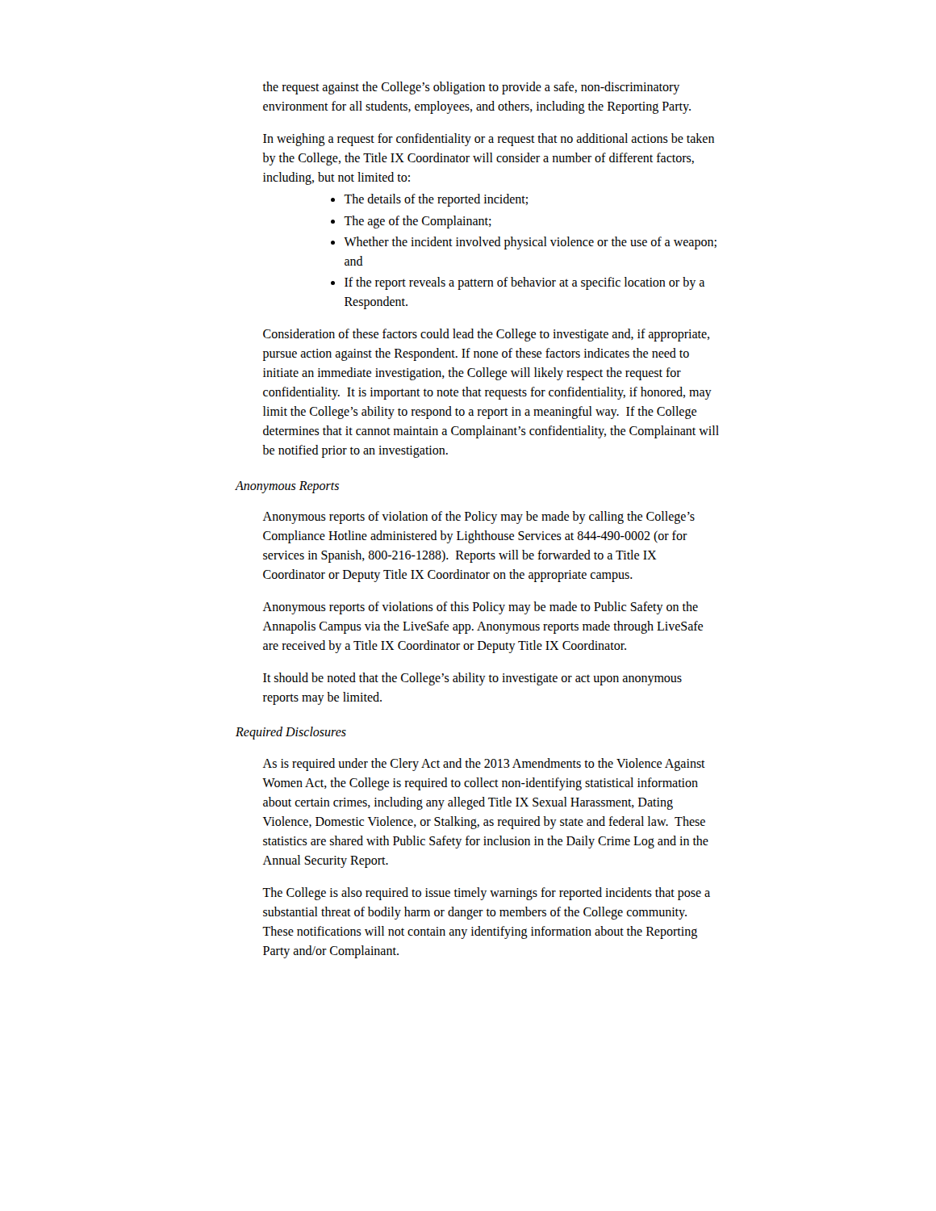the request against the College’s obligation to provide a safe, non-discriminatory environment for all students, employees, and others, including the Reporting Party.
In weighing a request for confidentiality or a request that no additional actions be taken by the College, the Title IX Coordinator will consider a number of different factors, including, but not limited to:
The details of the reported incident;
The age of the Complainant;
Whether the incident involved physical violence or the use of a weapon; and
If the report reveals a pattern of behavior at a specific location or by a Respondent.
Consideration of these factors could lead the College to investigate and, if appropriate, pursue action against the Respondent. If none of these factors indicates the need to initiate an immediate investigation, the College will likely respect the request for confidentiality. It is important to note that requests for confidentiality, if honored, may limit the College’s ability to respond to a report in a meaningful way. If the College determines that it cannot maintain a Complainant’s confidentiality, the Complainant will be notified prior to an investigation.
Anonymous Reports
Anonymous reports of violation of the Policy may be made by calling the College’s Compliance Hotline administered by Lighthouse Services at 844-490-0002 (or for services in Spanish, 800-216-1288). Reports will be forwarded to a Title IX Coordinator or Deputy Title IX Coordinator on the appropriate campus.
Anonymous reports of violations of this Policy may be made to Public Safety on the Annapolis Campus via the LiveSafe app. Anonymous reports made through LiveSafe are received by a Title IX Coordinator or Deputy Title IX Coordinator.
It should be noted that the College’s ability to investigate or act upon anonymous reports may be limited.
Required Disclosures
As is required under the Clery Act and the 2013 Amendments to the Violence Against Women Act, the College is required to collect non-identifying statistical information about certain crimes, including any alleged Title IX Sexual Harassment, Dating Violence, Domestic Violence, or Stalking, as required by state and federal law. These statistics are shared with Public Safety for inclusion in the Daily Crime Log and in the Annual Security Report.
The College is also required to issue timely warnings for reported incidents that pose a substantial threat of bodily harm or danger to members of the College community. These notifications will not contain any identifying information about the Reporting Party and/or Complainant.